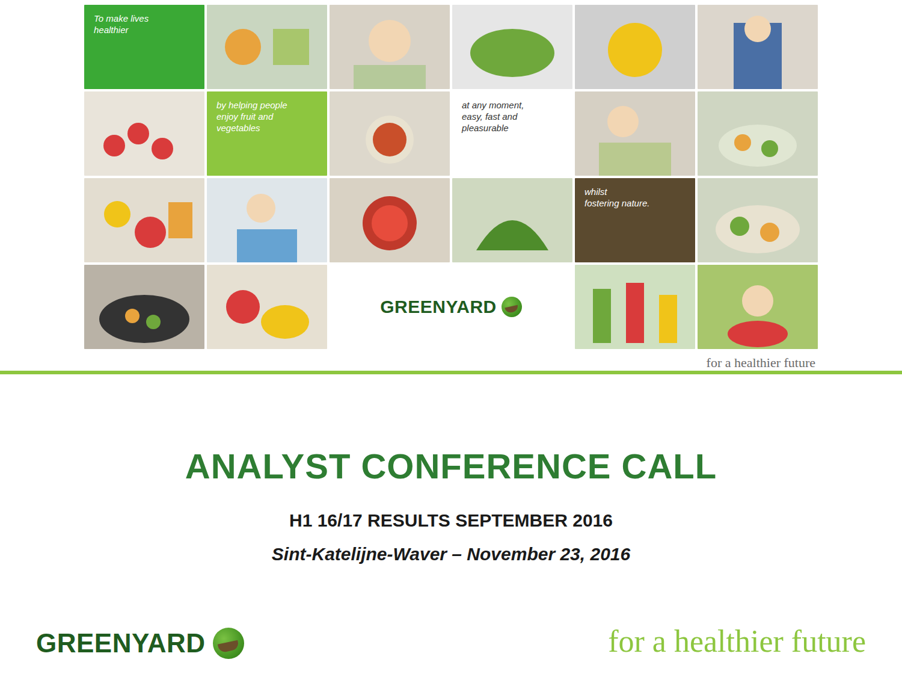To make lives
healthier
by helping people
enjoy fruit and
vegetables
at any moment,
easy, fast and
pleasurable
whilst
fostering nature.
GREENYARD
for a healthier future
ANALYST CONFERENCE CALL
H1 16/17 RESULTS SEPTEMBER 2016
Sint-Katelijne-Waver – November 23, 2016
GREENYARD
for a healthier future